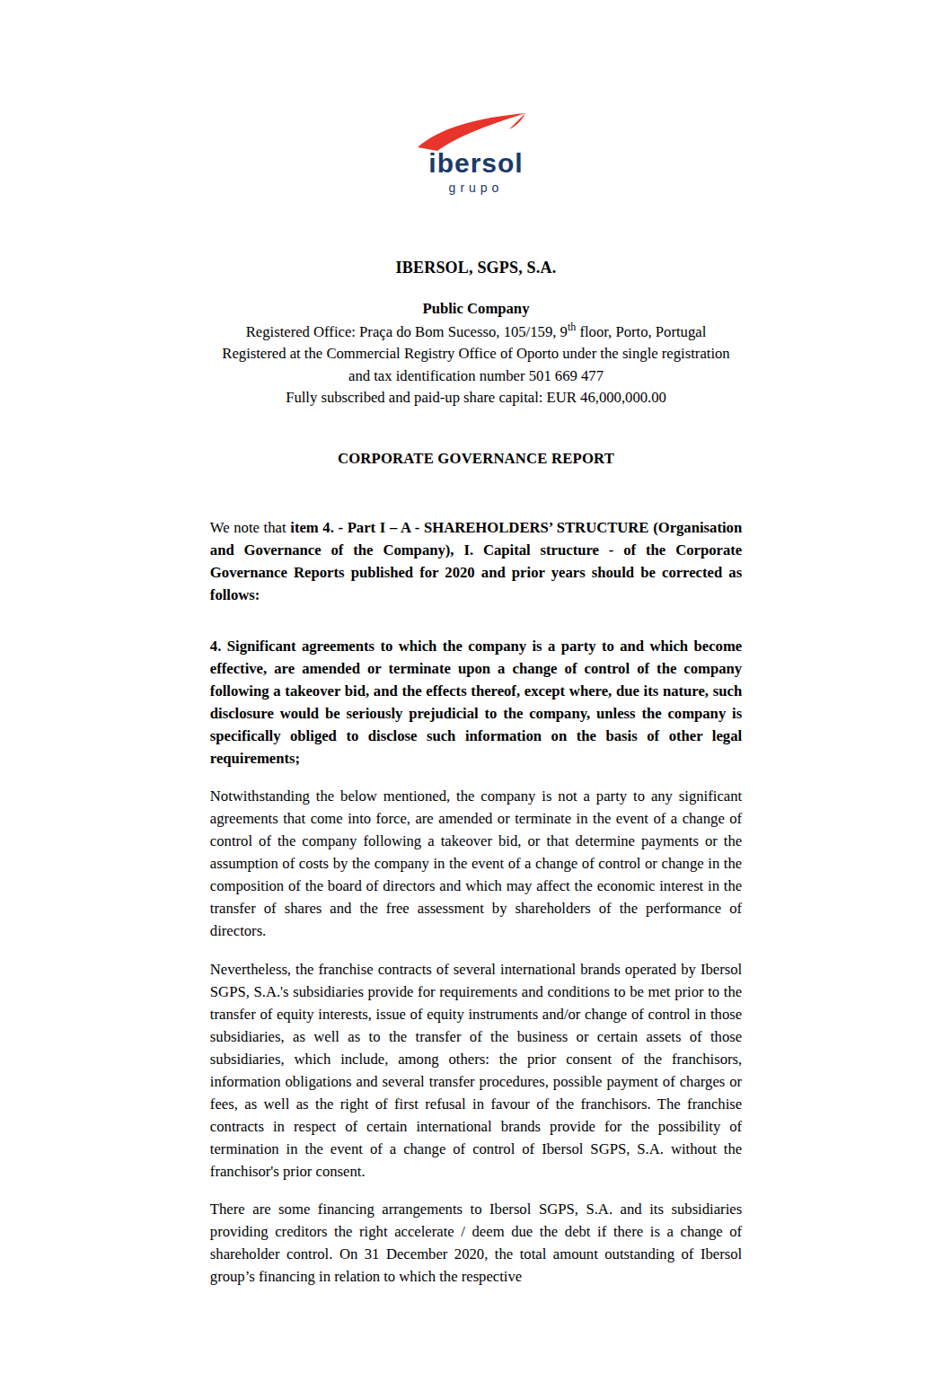ibersol grupo
IBERSOL, SGPS, S.A.
Public Company
Registered Office: Praça do Bom Sucesso, 105/159, 9th floor, Porto, Portugal
Registered at the Commercial Registry Office of Oporto under the single registration and tax identification number 501 669 477
Fully subscribed and paid-up share capital: EUR 46,000,000.00
CORPORATE GOVERNANCE REPORT
We note that item 4. - Part I – A - SHAREHOLDERS’ STRUCTURE (Organisation and Governance of the Company), I. Capital structure - of the Corporate Governance Reports published for 2020 and prior years should be corrected as follows:
4. Significant agreements to which the company is a party to and which become effective, are amended or terminate upon a change of control of the company following a takeover bid, and the effects thereof, except where, due its nature, such disclosure would be seriously prejudicial to the company, unless the company is specifically obliged to disclose such information on the basis of other legal requirements;
Notwithstanding the below mentioned, the company is not a party to any significant agreements that come into force, are amended or terminate in the event of a change of control of the company following a takeover bid, or that determine payments or the assumption of costs by the company in the event of a change of control or change in the composition of the board of directors and which may affect the economic interest in the transfer of shares and the free assessment by shareholders of the performance of directors.
Nevertheless, the franchise contracts of several international brands operated by Ibersol SGPS, S.A.'s subsidiaries provide for requirements and conditions to be met prior to the transfer of equity interests, issue of equity instruments and/or change of control in those subsidiaries, as well as to the transfer of the business or certain assets of those subsidiaries, which include, among others: the prior consent of the franchisors, information obligations and several transfer procedures, possible payment of charges or fees, as well as the right of first refusal in favour of the franchisors. The franchise contracts in respect of certain international brands provide for the possibility of termination in the event of a change of control of Ibersol SGPS, S.A. without the franchisor's prior consent.
There are some financing arrangements to Ibersol SGPS, S.A. and its subsidiaries providing creditors the right accelerate / deem due the debt if there is a change of shareholder control. On 31 December 2020, the total amount outstanding of Ibersol group’s financing in relation to which the respective